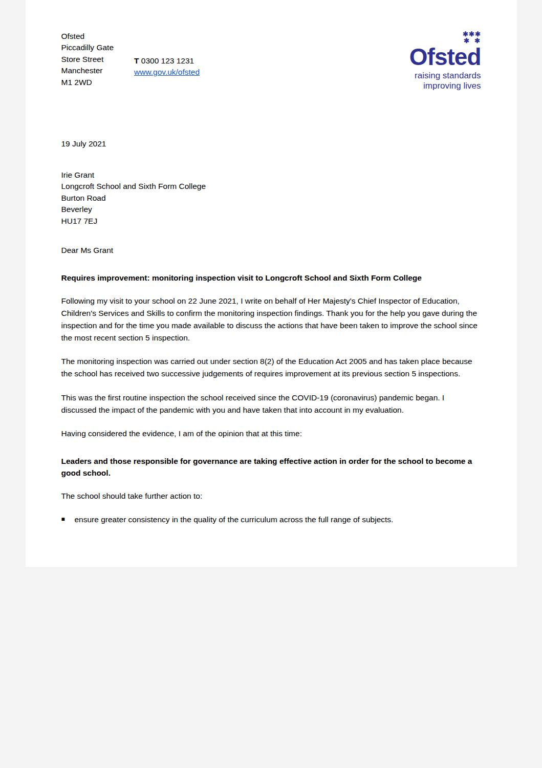Ofsted
Piccadilly Gate
Store Street
Manchester
M1 2WD
T 0300 123 1231
www.gov.uk/ofsted
✱✱✱
✱ ✱
Ofsted
raising standards
improving lives
19 July 2021
Irie Grant
Longcroft School and Sixth Form College
Burton Road
Beverley
HU17 7EJ
Dear Ms Grant
Requires improvement: monitoring inspection visit to Longcroft School and Sixth Form College
Following my visit to your school on 22 June 2021, I write on behalf of Her Majesty's Chief Inspector of Education, Children's Services and Skills to confirm the monitoring inspection findings. Thank you for the help you gave during the inspection and for the time you made available to discuss the actions that have been taken to improve the school since the most recent section 5 inspection.
The monitoring inspection was carried out under section 8(2) of the Education Act 2005 and has taken place because the school has received two successive judgements of requires improvement at its previous section 5 inspections.
This was the first routine inspection the school received since the COVID-19 (coronavirus) pandemic began. I discussed the impact of the pandemic with you and have taken that into account in my evaluation.
Having considered the evidence, I am of the opinion that at this time:
Leaders and those responsible for governance are taking effective action in order for the school to become a good school.
The school should take further action to:
ensure greater consistency in the quality of the curriculum across the full range of subjects.